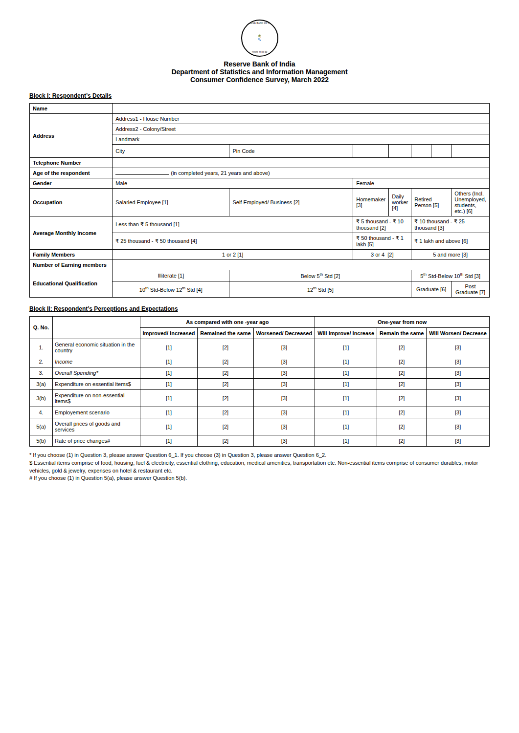RESERVE BANK OF INDIA
🌴
🐾
भारतीय रिज़र्व बैंक
Reserve Bank of India
Department of Statistics and Information Management
Consumer Confidence Survey, March 2022
Block I: Respondent’s Details
| Name | |
| Address | Address1 - House Number |
| Address2 - Colony/Street |
| Landmark |
| City | Pin Code | | | | | |
| Telephone Number | |
| Age of the respondent | (in completed years, 21 years and above) |
| Gender | Male | Female |
| Occupation | Salaried Employee [1] | Self Employed/ Business [2] | Homemaker [3] | Daily worker [4] | Retired Person [5] | Others (Incl. Unemployed, students, etc.) [6] |
| Average Monthly Income | Less than ₹ 5 thousand [1] | ₹ 5 thousand - ₹ 10 thousand [2] | ₹ 10 thousand - ₹ 25 thousand [3] |
| ₹ 25 thousand - ₹ 50 thousand [4] | ₹ 50 thousand - ₹ 1 lakh [5] | ₹ 1 lakh and above [6] |
| Family Members | 1 or 2 [1] | 3 or 4 [2] | 5 and more [3] |
| Number of Earning members | |
| Educational Qualification | Illiterate [1] | Below 5 th Std [2] | 5 th Std-Below 10 th Std [3] |
| 10 th Std-Below 12 th Std [4] | 12 th Std [5] | Graduate [6] | Post Graduate [7] |
Block II: Respondent’s Perceptions and Expectations
| Q. No. | | As compared with one -year ago | One-year from now |
| --- | --- | --- | --- |
| Improved/ Increased | Remained the same | Worsened/ Decreased | Will Improve/ Increase | Remain the same | Will Worsen/ Decrease |
| 1. | General economic situation in the country | [1] | [2] | [3] | [1] | [2] | [3] |
| 2. | Income | [1] | [2] | [3] | [1] | [2] | [3] |
| 3. | Overall Spending* | [1] | [2] | [3] | [1] | [2] | [3] |
| 3(a) | Expenditure on essential items$ | [1] | [2] | [3] | [1] | [2] | [3] |
| 3(b) | Expenditure on non-essential items$ | [1] | [2] | [3] | [1] | [2] | [3] |
| 4. | Employement scenario | [1] | [2] | [3] | [1] | [2] | [3] |
| 5(a) | Overall prices of goods and services | [1] | [2] | [3] | [1] | [2] | [3] |
| 5(b) | Rate of price changes# | [1] | [2] | [3] | [1] | [2] | [3] |
* If you choose (1) in Question 3, please answer Question 6_1. If you choose (3) in Question 3, please answer Question 6_2.
$ Essential items comprise of food, housing, fuel & electricity, essential clothing, education, medical amenities, transportation etc. Non-essential items comprise of consumer durables, motor vehicles, gold & jewelry, expenses on hotel & restaurant etc.
# If you choose (1) in Question 5(a), please answer Question 5(b).